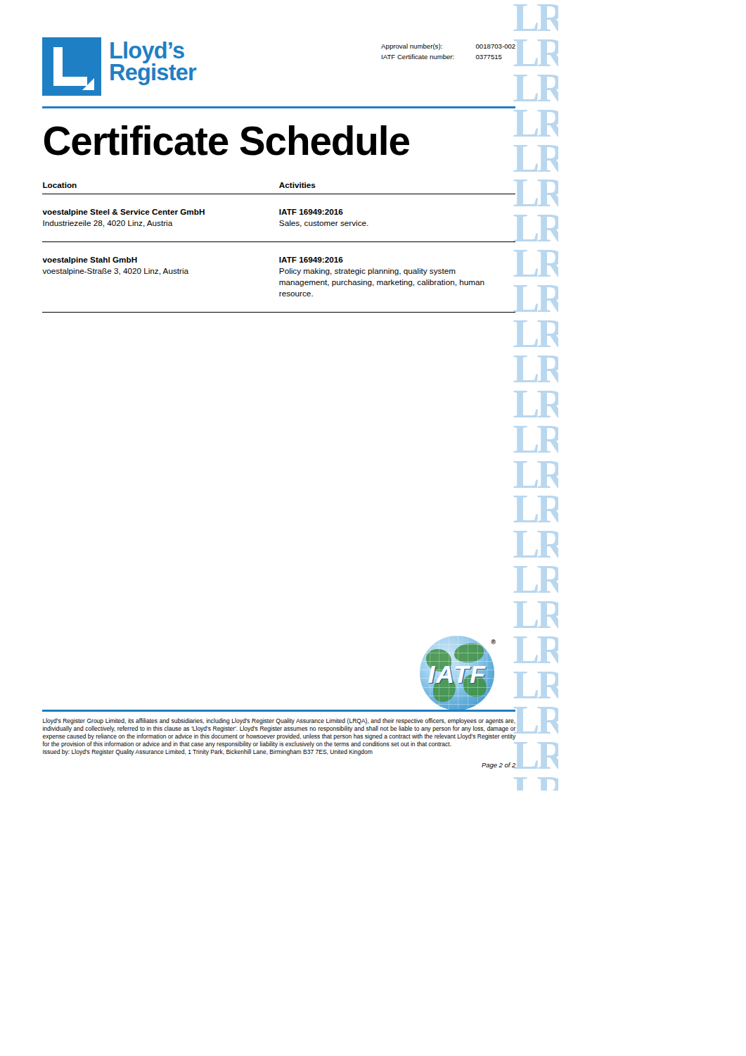LR LR LR LR LR LR LR LR LR LR LR LR LR LR LR LR LR LR LR LR LR LR LR
Lloyd’s
Register
| Approval number(s): | 0018703-002 |
| IATF Certificate number: | 0377515 |
Certificate Schedule
| Location | Activities |
| --- | --- |
| voestalpine Steel & Service Center GmbH Industriezeile 28, 4020 Linz, Austria | IATF 16949:2016 Sales, customer service. |
| voestalpine Stahl GmbH voestalpine-Straße 3, 4020 Linz, Austria | IATF 16949:2016 Policy making, strategic planning, quality system management, purchasing, marketing, calibration, human resource. |
IATF
®
Lloyd's Register Group Limited, its affiliates and subsidiaries, including Lloyd's Register Quality Assurance Limited (LRQA), and their respective officers, employees or agents are, individually and collectively, referred to in this clause as 'Lloyd's Register'. Lloyd's Register assumes no responsibility and shall not be liable to any person for any loss, damage or expense caused by reliance on the information or advice in this document or howsoever provided, unless that person has signed a contract with the relevant Lloyd's Register entity for the provision of this information or advice and in that case any responsibility or liability is exclusively on the terms and conditions set out in that contract.
Issued by: Lloyd's Register Quality Assurance Limited, 1 Trinity Park, Bickenhill Lane, Birmingham B37 7ES, United Kingdom
Page 2 of 2